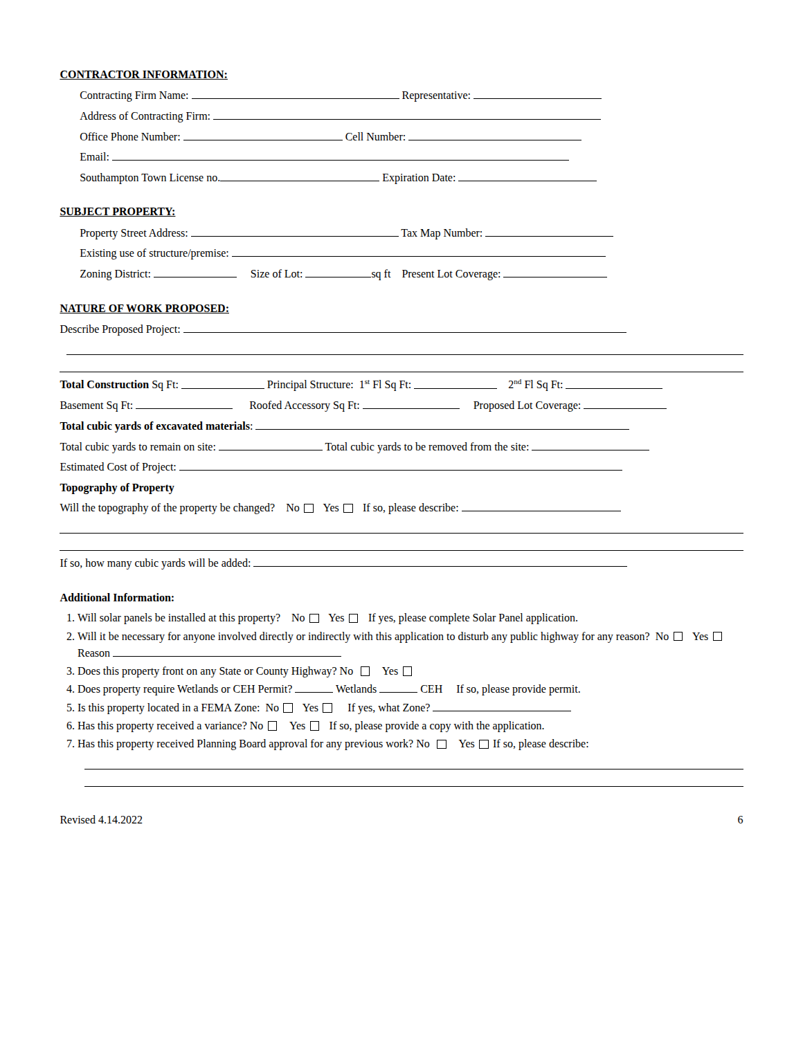CONTRACTOR INFORMATION:
Contracting Firm Name: Representative:
Address of Contracting Firm:
Office Phone Number: Cell Number:
Email:
Southampton Town License no. Expiration Date:
SUBJECT PROPERTY:
Property Street Address: Tax Map Number:
Existing use of structure/premise:
Zoning District: Size of Lot: sq ft Present Lot Coverage:
NATURE OF WORK PROPOSED:
Describe Proposed Project:
Total Construction Sq Ft: Principal Structure: 1st Fl Sq Ft: 2nd Fl Sq Ft:
Basement Sq Ft: Roofed Accessory Sq Ft: Proposed Lot Coverage:
Total cubic yards of excavated materials:
Total cubic yards to remain on site: Total cubic yards to be removed from the site:
Estimated Cost of Project:
Topography of Property
Will the topography of the property be changed? No Yes If so, please describe:
If so, how many cubic yards will be added:
Additional Information:
Will solar panels be installed at this property? No Yes If yes, please complete Solar Panel application.
Will it be necessary for anyone involved directly or indirectly with this application to disturb any public highway for any reason? No Yes Reason
Does this property front on any State or County Highway? No Yes
Does property require Wetlands or CEH Permit? Wetlands CEH If so, please provide permit.
Is this property located in a FEMA Zone: No Yes If yes, what Zone?
Has this property received a variance? No Yes If so, please provide a copy with the application.
Has this property received Planning Board approval for any previous work? No Yes If so, please describe:
Revised 4.14.2022 6